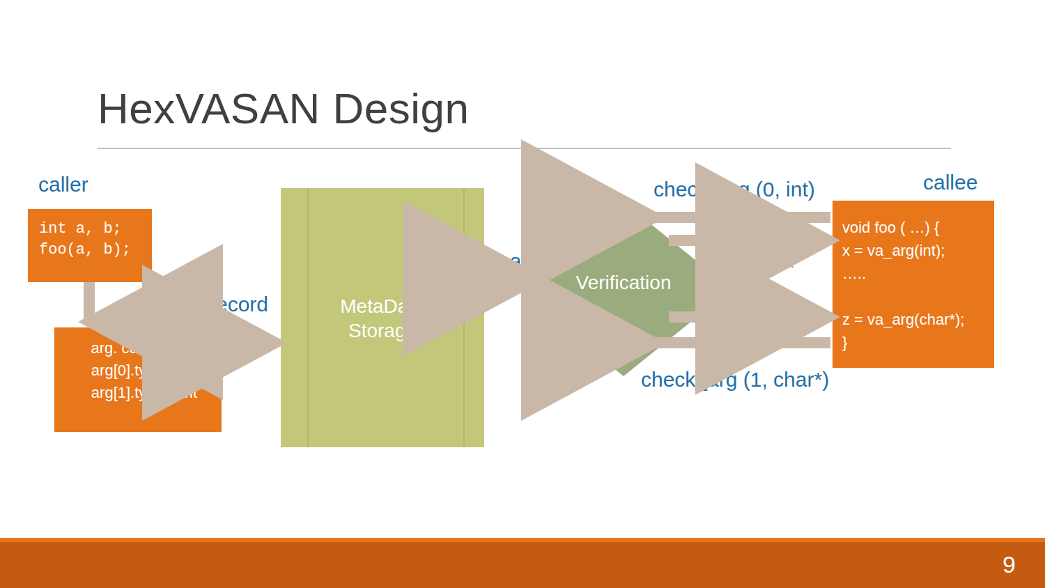HexVASAN Design
caller
callee
record
read
check_arg (0, int)
check_arg (1, char*)
int a, b;
foo(a, b);
arg. count = 2
arg[0].type = int
arg[1].type = int
MetaData
Storage
Verification
void foo ( …) {
x = va_arg(int);
…..
z = va_arg(char*);
}
OK
?
9